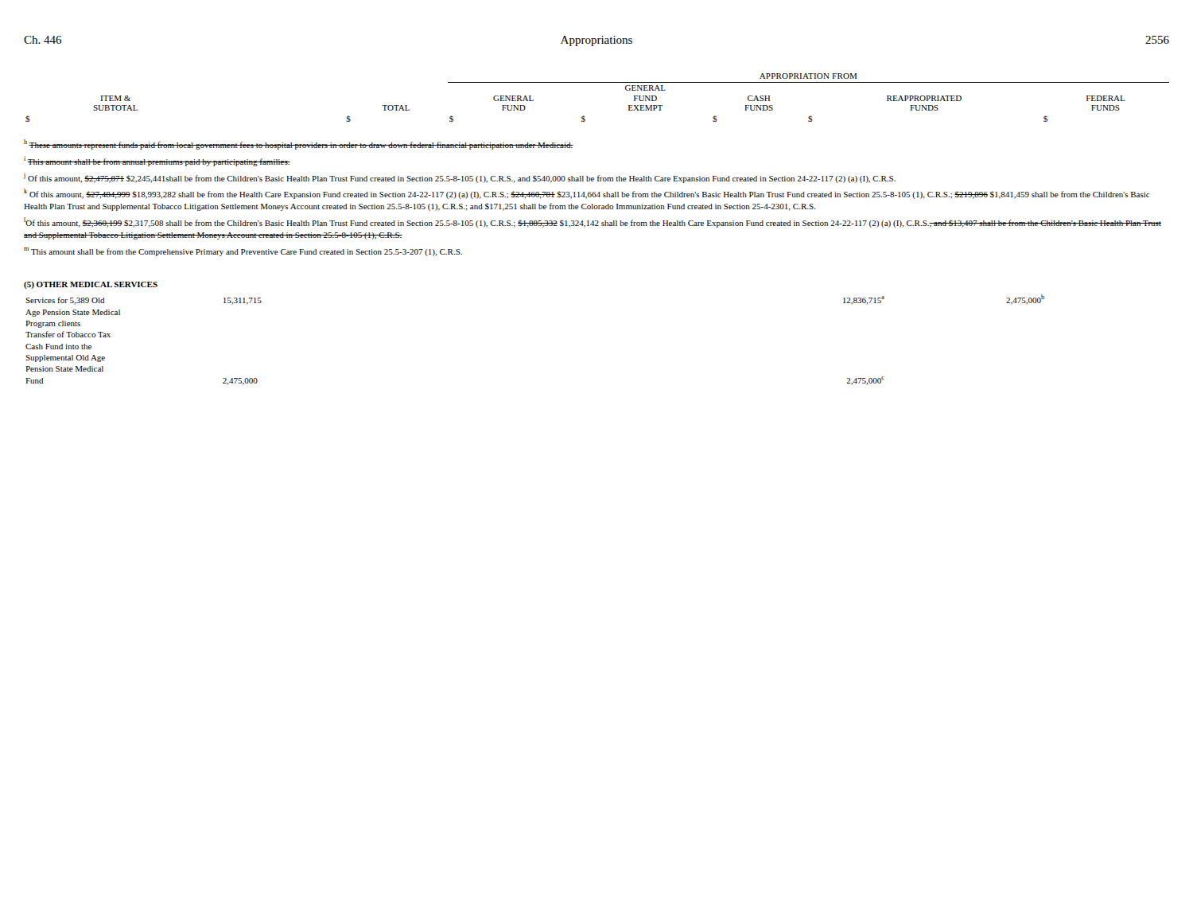Ch. 446
Appropriations
2556
| | | | APPROPRIATION FROM |
| ITEM & SUBTOTAL | | TOTAL | GENERAL FUND | GENERAL FUND EXEMPT | CASH FUNDS | REAPPROPRIATED FUNDS | FEDERAL FUNDS |
| $ | | $ | $ | $ | $ | $ | $ |
h These amounts represent funds paid from local government fees to hospital providers in order to draw down federal financial participation under Medicaid.
i This amount shall be from annual premiums paid by participating families.
j Of this amount, $2,475,871 $2,245,441shall be from the Children's Basic Health Plan Trust Fund created in Section 25.5-8-105 (1), C.R.S., and $540,000 shall be from the Health Care Expansion Fund created in Section 24-22-117 (2) (a) (I), C.R.S.
k Of this amount, $27,484,999 $18,993,282 shall be from the Health Care Expansion Fund created in Section 24-22-117 (2) (a) (I), C.R.S.; $24,460,781 $23,114,664 shall be from the Children's Basic Health Plan Trust Fund created in Section 25.5-8-105 (1), C.R.S.; $219,896 $1,841,459 shall be from the Children's Basic Health Plan Trust and Supplemental Tobacco Litigation Settlement Moneys Account created in Section 25.5-8-105 (1), C.R.S.; and $171,251 shall be from the Colorado Immunization Fund created in Section 25-4-2301, C.R.S.
lOf this amount, $2,360,199 $2,317,508 shall be from the Children's Basic Health Plan Trust Fund created in Section 25.5-8-105 (1), C.R.S.; $1,885,332 $1,324,142 shall be from the Health Care Expansion Fund created in Section 24-22-117 (2) (a) (I), C.R.S., and $13,407 shall be from the Children's Basic Health Plan Trust and Supplemental Tobacco Litigation Settlement Moneys Account created in Section 25.5-8-105 (1), C.R.S.
m This amount shall be from the Comprehensive Primary and Preventive Care Fund created in Section 25.5-3-207 (1), C.R.S.
(5) OTHER MEDICAL SERVICES
| Services for 5,389 Old Age Pension State Medical Program clients | 15,311,715 | | | | 12,836,715 a | 2,475,000 b | |
| Transfer of Tobacco Tax Cash Fund into the Supplemental Old Age Pension State Medical Fund | 2,475,000 | | | | 2,475,000 c | | |